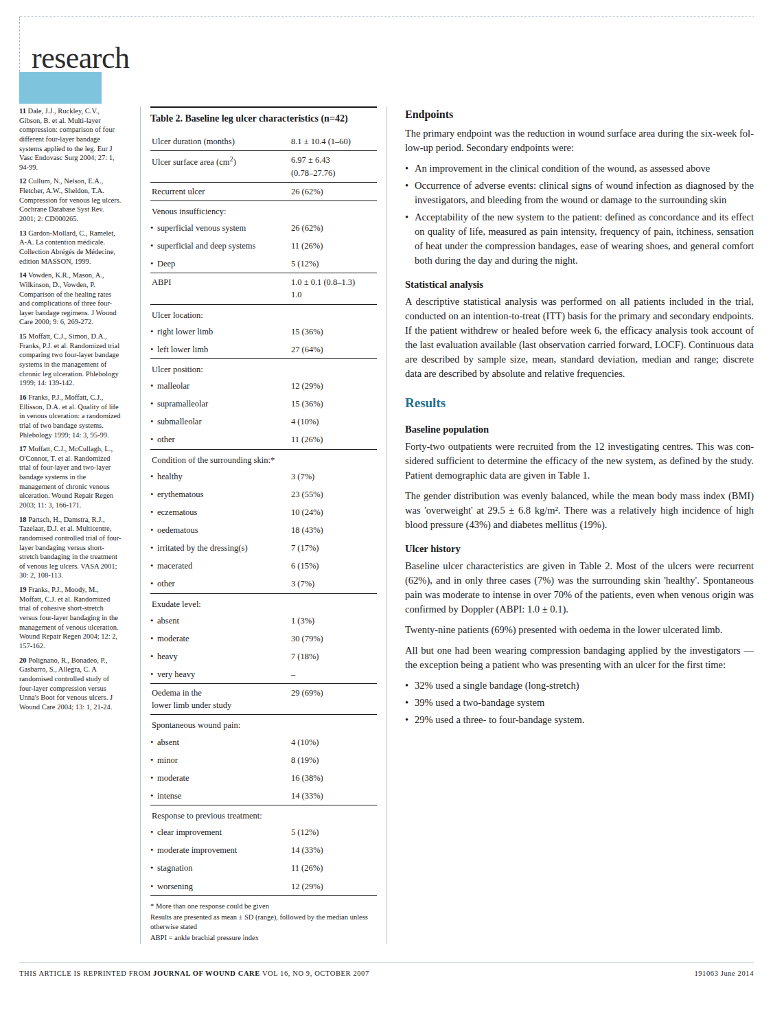research
11 Dale, J.J., Ruckley, C.V., Gibson, B. et al. Multi-layer compression: comparison of four different four-layer bandage systems applied to the leg. Eur J Vasc Endovasc Surg 2004; 27: 1, 94-99.
12 Cullum, N., Nelson, E.A., Fletcher, A.W., Sheldon, T.A. Compression for venous leg ulcers. Cochrane Database Syst Rev. 2001; 2: CD000265.
13 Gardon-Mollard, C., Ramelet, A-A. La contention médicale. Collection Abrégés de Médecine, edition MASSON, 1999.
14 Vowden, K.R., Mason, A., Wilkinson, D., Vowden, P. Comparison of the healing rates and complications of three four-layer bandage regimens. J Wound Care 2000; 9: 6, 269-272.
15 Moffatt, C.J., Simon, D.A., Franks, P.J. et al. Randomized trial comparing two four-layer bandage systems in the management of chronic leg ulceration. Phlebology 1999; 14: 139-142.
16 Franks, P.J., Moffatt, C.J., Ellisson, D.A. et al. Quality of life in venous ulceration: a randomized trial of two bandage systems. Phlebology 1999; 14: 3, 95-99.
17 Moffatt, C.J., McCullagh, L., O'Connor, T. et al. Randomized trial of four-layer and two-layer bandage systems in the management of chronic venous ulceration. Wound Repair Regen 2003; 11: 3, 166-171.
18 Partsch, H., Damstra, R.J., Tazelaar, D.J. et al. Multicentre, randomised controlled trial of four-layer bandaging versus short-stretch bandaging in the treatment of venous leg ulcers. VASA 2001; 30: 2, 108-113.
19 Franks, P.J., Moody, M., Moffatt, C.J. et al. Randomized trial of cohesive short-stretch versus four-layer bandaging in the management of venous ulceration. Wound Repair Regen 2004; 12: 2, 157-162.
20 Polignano, R., Bonadeo, P., Gasbarro, S., Allegra, C. A randomised controlled study of four-layer compression versus Unna's Boot for venous ulcers. J Wound Care 2004; 13: 1, 21-24.
Table 2. Baseline leg ulcer characteristics (n=42)
| Ulcer duration (months) | 8.1 ± 10.4 (1–60) |
| Ulcer surface area (cm 2 ) | 6.97 ± 6.43 (0.78–27.76) |
| Recurrent ulcer | 26 (62%) |
| Venous insufficiency: |
| superficial venous system | 26 (62%) |
| superficial and deep systems | 11 (26%) |
| Deep | 5 (12%) |
| ABPI | 1.0 ± 0.1 (0.8–1.3) 1.0 |
| Ulcer location: |
| right lower limb | 15 (36%) |
| left lower limb | 27 (64%) |
| Ulcer position: |
| malleolar | 12 (29%) |
| supramalleolar | 15 (36%) |
| submalleolar | 4 (10%) |
| other | 11 (26%) |
| Condition of the surrounding skin:* |
| healthy | 3 (7%) |
| erythematous | 23 (55%) |
| eczematous | 10 (24%) |
| oedematous | 18 (43%) |
| irritated by the dressing(s) | 7 (17%) |
| macerated | 6 (15%) |
| other | 3 (7%) |
| Exudate level: |
| absent | 1 (3%) |
| moderate | 30 (79%) |
| heavy | 7 (18%) |
| very heavy | – |
| Oedema in the lower limb under study | 29 (69%) |
| Spontaneous wound pain: |
| absent | 4 (10%) |
| minor | 8 (19%) |
| moderate | 16 (38%) |
| intense | 14 (33%) |
| Response to previous treatment: |
| clear improvement | 5 (12%) |
| moderate improvement | 14 (33%) |
| stagnation | 11 (26%) |
| worsening | 12 (29%) |
* More than one response could be given
Results are presented as mean ± SD (range), followed by the median unless otherwise stated
ABPI = ankle brachial pressure index
Endpoints
The primary endpoint was the reduction in wound surface area during the six-week follow-up period. Secondary endpoints were:
An improvement in the clinical condition of the wound, as assessed above
Occurrence of adverse events: clinical signs of wound infection as diagnosed by the investigators, and bleeding from the wound or damage to the surrounding skin
Acceptability of the new system to the patient: defined as concordance and its effect on quality of life, measured as pain intensity, frequency of pain, itchiness, sensation of heat under the compression bandages, ease of wearing shoes, and general comfort both during the day and during the night.
Statistical analysis
A descriptive statistical analysis was performed on all patients included in the trial, conducted on an intention-to-treat (ITT) basis for the primary and secondary endpoints. If the patient withdrew or healed before week 6, the efficacy analysis took account of the last evaluation available (last observation carried forward, LOCF). Continuous data are described by sample size, mean, standard deviation, median and range; discrete data are described by absolute and relative frequencies.
Results
Baseline population
Forty-two outpatients were recruited from the 12 investigating centres. This was considered sufficient to determine the efficacy of the new system, as defined by the study. Patient demographic data are given in Table 1.
The gender distribution was evenly balanced, while the mean body mass index (BMI) was 'overweight' at 29.5 ± 6.8 kg/m². There was a relatively high incidence of high blood pressure (43%) and diabetes mellitus (19%).
Ulcer history
Baseline ulcer characteristics are given in Table 2. Most of the ulcers were recurrent (62%), and in only three cases (7%) was the surrounding skin 'healthy'. Spontaneous pain was moderate to intense in over 70% of the patients, even when venous origin was confirmed by Doppler (ABPI: 1.0 ± 0.1).
Twenty-nine patients (69%) presented with oedema in the lower ulcerated limb.
All but one had been wearing compression bandaging applied by the investigators — the exception being a patient who was presenting with an ulcer for the first time:
32% used a single bandage (long-stretch)
39% used a two-bandage system
29% used a three- to four-bandage system.
This article is reprinted from Journal of Wound Care Vol 16, No 9, October 2007
191063 June 2014